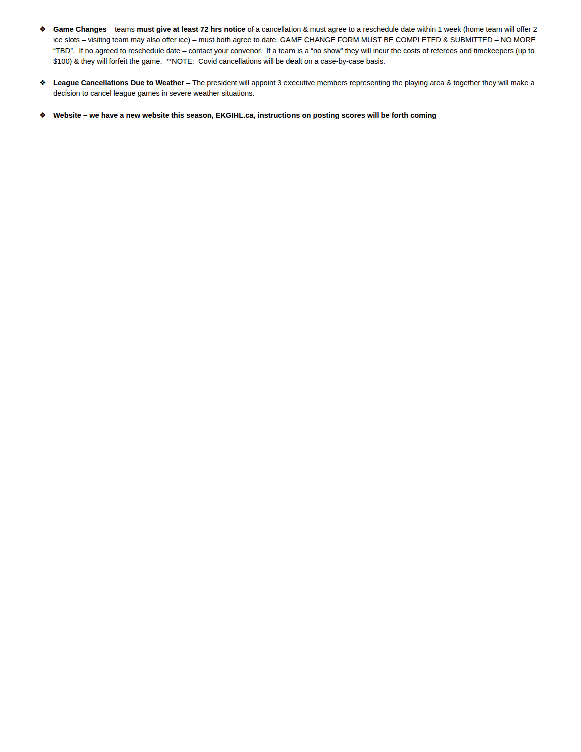Game Changes – teams must give at least 72 hrs notice of a cancellation & must agree to a reschedule date within 1 week (home team will offer 2 ice slots – visiting team may also offer ice) – must both agree to date. GAME CHANGE FORM MUST BE COMPLETED & SUBMITTED – NO MORE “TBD”. If no agreed to reschedule date – contact your convenor. If a team is a “no show” they will incur the costs of referees and timekeepers (up to $100) & they will forfeit the game. **NOTE: Covid cancellations will be dealt on a case-by-case basis.
League Cancellations Due to Weather – The president will appoint 3 executive members representing the playing area & together they will make a decision to cancel league games in severe weather situations.
Website – we have a new website this season, EKGIHL.ca, instructions on posting scores will be forth coming